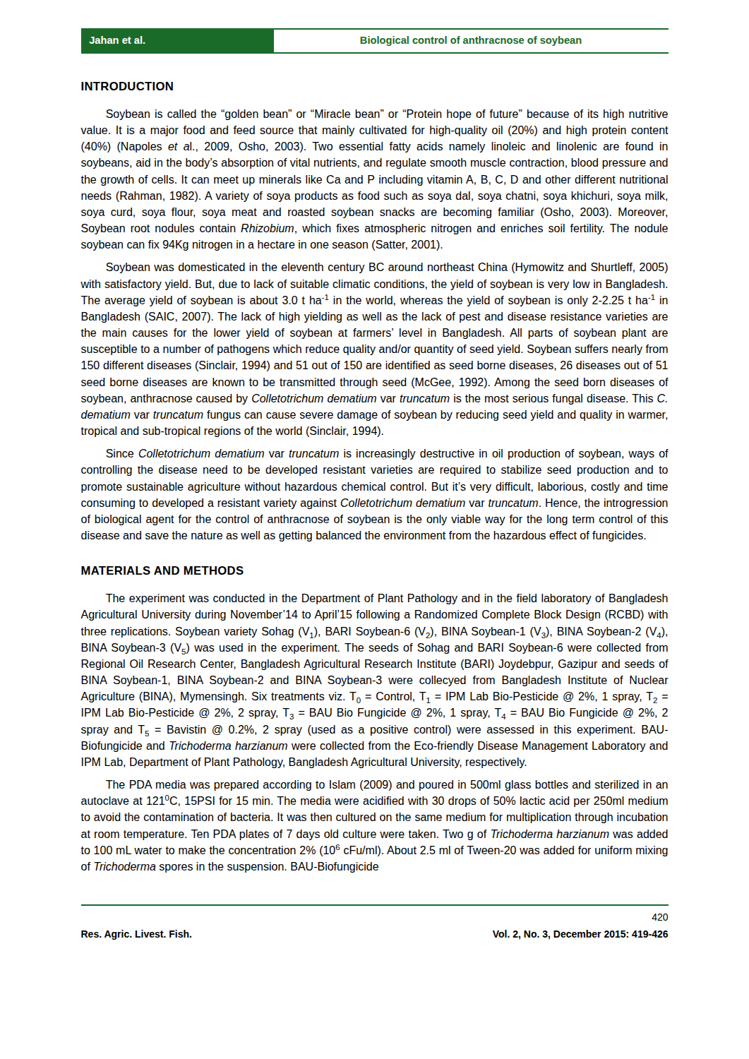Jahan et al.
Biological control of anthracnose of soybean
INTRODUCTION
Soybean is called the “golden bean” or “Miracle bean” or “Protein hope of future” because of its high nutritive value. It is a major food and feed source that mainly cultivated for high-quality oil (20%) and high protein content (40%) (Napoles et al., 2009, Osho, 2003). Two essential fatty acids namely linoleic and linolenic are found in soybeans, aid in the body’s absorption of vital nutrients, and regulate smooth muscle contraction, blood pressure and the growth of cells. It can meet up minerals like Ca and P including vitamin A, B, C, D and other different nutritional needs (Rahman, 1982). A variety of soya products as food such as soya dal, soya chatni, soya khichuri, soya milk, soya curd, soya flour, soya meat and roasted soybean snacks are becoming familiar (Osho, 2003). Moreover, Soybean root nodules contain Rhizobium, which fixes atmospheric nitrogen and enriches soil fertility. The nodule soybean can fix 94Kg nitrogen in a hectare in one season (Satter, 2001).
Soybean was domesticated in the eleventh century BC around northeast China (Hymowitz and Shurtleff, 2005) with satisfactory yield. But, due to lack of suitable climatic conditions, the yield of soybean is very low in Bangladesh. The average yield of soybean is about 3.0 t ha-1 in the world, whereas the yield of soybean is only 2-2.25 t ha-1 in Bangladesh (SAIC, 2007). The lack of high yielding as well as the lack of pest and disease resistance varieties are the main causes for the lower yield of soybean at farmers’ level in Bangladesh. All parts of soybean plant are susceptible to a number of pathogens which reduce quality and/or quantity of seed yield. Soybean suffers nearly from 150 different diseases (Sinclair, 1994) and 51 out of 150 are identified as seed borne diseases, 26 diseases out of 51 seed borne diseases are known to be transmitted through seed (McGee, 1992). Among the seed born diseases of soybean, anthracnose caused by Colletotrichum dematium var truncatum is the most serious fungal disease. This C. dematium var truncatum fungus can cause severe damage of soybean by reducing seed yield and quality in warmer, tropical and sub-tropical regions of the world (Sinclair, 1994).
Since Colletotrichum dematium var truncatum is increasingly destructive in oil production of soybean, ways of controlling the disease need to be developed resistant varieties are required to stabilize seed production and to promote sustainable agriculture without hazardous chemical control. But it’s very difficult, laborious, costly and time consuming to developed a resistant variety against Colletotrichum dematium var truncatum. Hence, the introgression of biological agent for the control of anthracnose of soybean is the only viable way for the long term control of this disease and save the nature as well as getting balanced the environment from the hazardous effect of fungicides.
MATERIALS AND METHODS
The experiment was conducted in the Department of Plant Pathology and in the field laboratory of Bangladesh Agricultural University during November’14 to April’15 following a Randomized Complete Block Design (RCBD) with three replications. Soybean variety Sohag (V1), BARI Soybean-6 (V2), BINA Soybean-1 (V3), BINA Soybean-2 (V4), BINA Soybean-3 (V5) was used in the experiment. The seeds of Sohag and BARI Soybean-6 were collected from Regional Oil Research Center, Bangladesh Agricultural Research Institute (BARI) Joydebpur, Gazipur and seeds of BINA Soybean-1, BINA Soybean-2 and BINA Soybean-3 were collecyed from Bangladesh Institute of Nuclear Agriculture (BINA), Mymensingh. Six treatments viz. T0 = Control, T1 = IPM Lab Bio-Pesticide @ 2%, 1 spray, T2 = IPM Lab Bio-Pesticide @ 2%, 2 spray, T3 = BAU Bio Fungicide @ 2%, 1 spray, T4 = BAU Bio Fungicide @ 2%, 2 spray and T5 = Bavistin @ 0.2%, 2 spray (used as a positive control) were assessed in this experiment. BAU-Biofungicide and Trichoderma harzianum were collected from the Eco-friendly Disease Management Laboratory and IPM Lab, Department of Plant Pathology, Bangladesh Agricultural University, respectively.
The PDA media was prepared according to Islam (2009) and poured in 500ml glass bottles and sterilized in an autoclave at 1210C, 15PSI for 15 min. The media were acidified with 30 drops of 50% lactic acid per 250ml medium to avoid the contamination of bacteria. It was then cultured on the same medium for multiplication through incubation at room temperature. Ten PDA plates of 7 days old culture were taken. Two g of Trichoderma harzianum was added to 100 mL water to make the concentration 2% (106 cFu/ml). About 2.5 ml of Tween-20 was added for uniform mixing of Trichoderma spores in the suspension. BAU-Biofungicide
420
Res. Agric. Livest. Fish. Vol. 2, No. 3, December 2015: 419-426